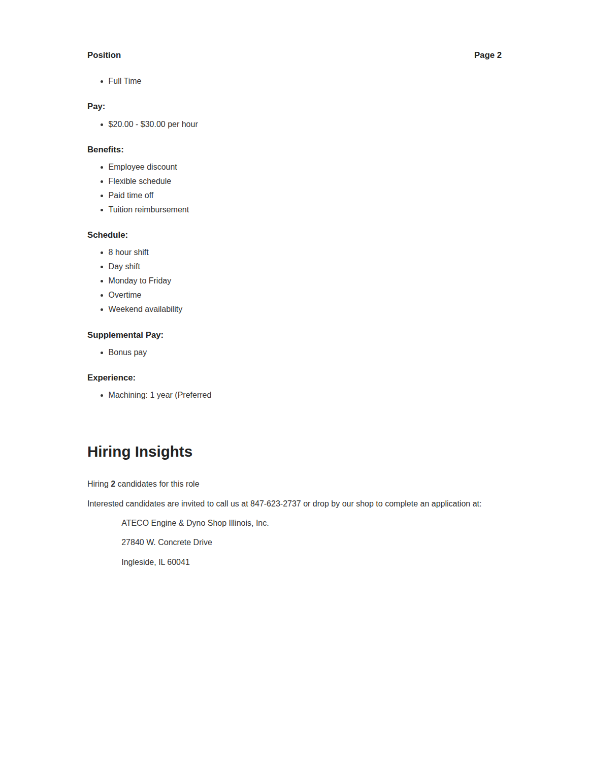Position Page 2
Full Time
Pay:
$20.00 - $30.00 per hour
Benefits:
Employee discount
Flexible schedule
Paid time off
Tuition reimbursement
Schedule:
8 hour shift
Day shift
Monday to Friday
Overtime
Weekend availability
Supplemental Pay:
Bonus pay
Experience:
Machining: 1 year (Preferred
Hiring Insights
Hiring 2 candidates for this role
Interested candidates are invited to call us at 847-623-2737 or drop by our shop to complete an application at:
ATECO Engine & Dyno Shop Illinois, Inc.
27840 W. Concrete Drive
Ingleside, IL 60041